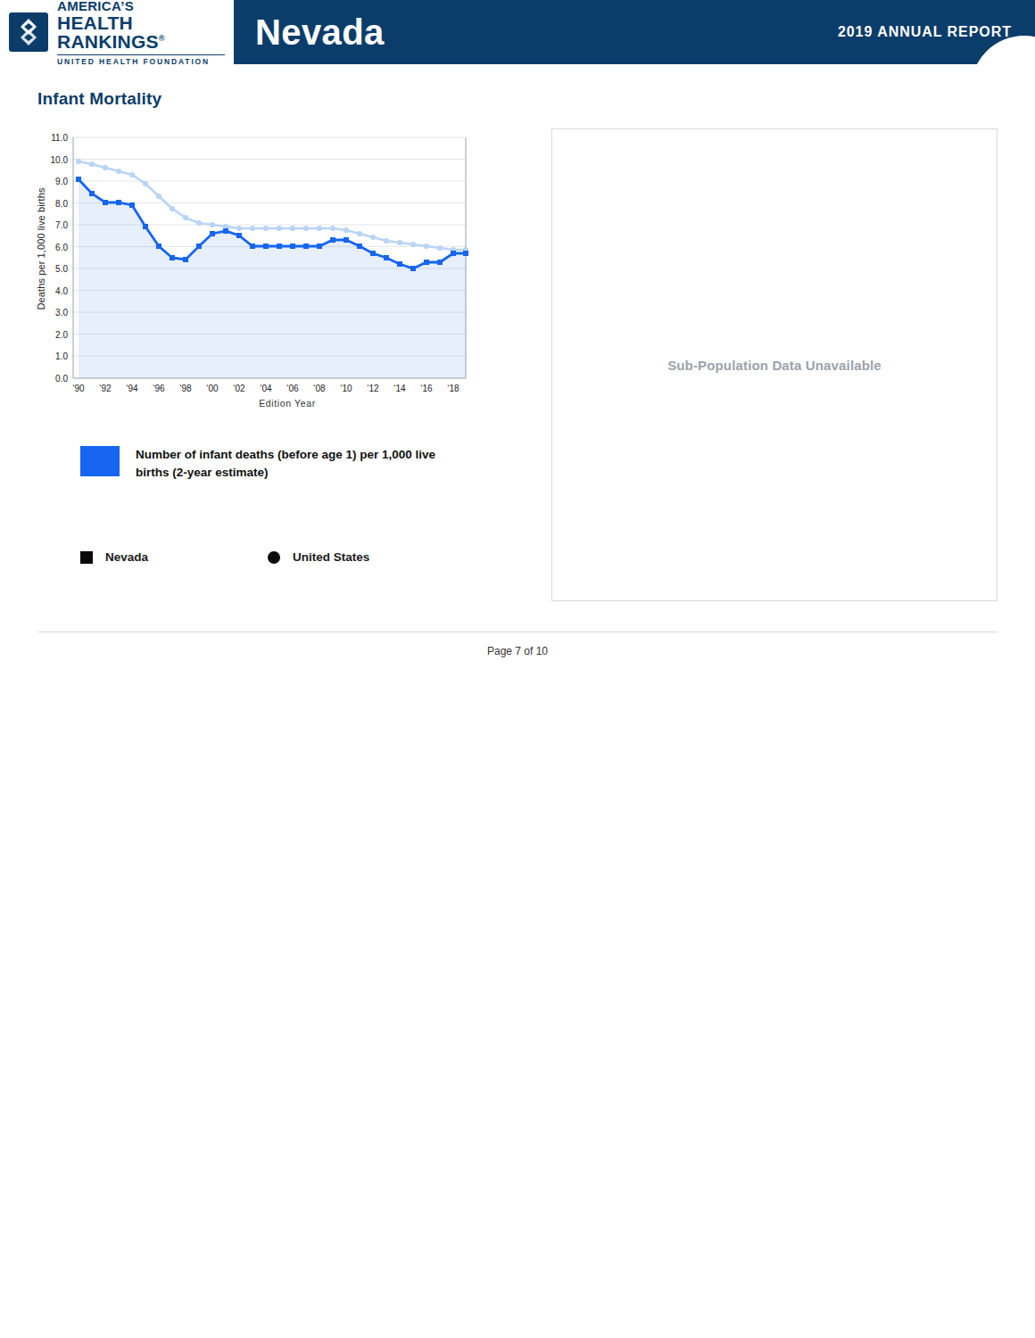AMERICA’S
HEALTH RANKINGS®
UNITED HEALTH FOUNDATION
Nevada
2019 ANNUAL REPORT
Infant Mortality
Deaths per 1,000 live births
11.0 10.0 9.0 8.0 7.0 6.0 5.0 4.0 3.0 2.0 1.0 0.0 ‘90 ‘92 ‘94 ‘96 ‘98 ‘00 ‘02 ‘04 ‘06 ‘08 ‘10 ‘12 ‘14 ‘16 ‘18
Edition Year
Number of infant deaths (before age 1) per 1,000 live births (2-year estimate)
Nevada
United States
Sub-Population Data Unavailable
Page 7 of 10